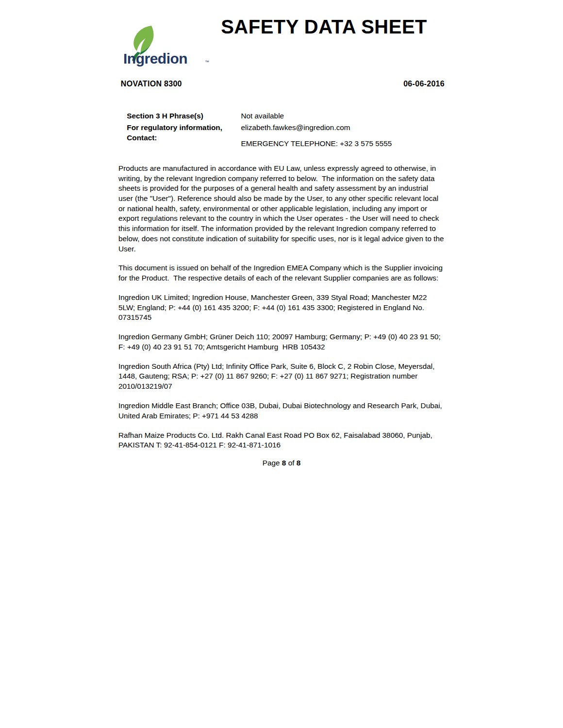Ingredion ™
SAFETY DATA SHEET
NOVATION 8300 06-06-2016
| Section 3 H Phrase(s) | Not available |
| For regulatory information, Contact: | elizabeth.fawkes@ingredion.com EMERGENCY TELEPHONE: +32 3 575 5555 |
Products are manufactured in accordance with EU Law, unless expressly agreed to otherwise, in writing, by the relevant Ingredion company referred to below. The information on the safety data sheets is provided for the purposes of a general health and safety assessment by an industrial user (the "User"). Reference should also be made by the User, to any other specific relevant local or national health, safety, environmental or other applicable legislation, including any import or export regulations relevant to the country in which the User operates - the User will need to check this information for itself. The information provided by the relevant Ingredion company referred to below, does not constitute indication of suitability for specific uses, nor is it legal advice given to the User.
This document is issued on behalf of the Ingredion EMEA Company which is the Supplier invoicing for the Product. The respective details of each of the relevant Supplier companies are as follows:
Ingredion UK Limited; Ingredion House, Manchester Green, 339 Styal Road; Manchester M22 5LW; England; P: +44 (0) 161 435 3200; F: +44 (0) 161 435 3300; Registered in England No. 07315745
Ingredion Germany GmbH; Grüner Deich 110; 20097 Hamburg; Germany; P: +49 (0) 40 23 91 50; F: +49 (0) 40 23 91 51 70; Amtsgericht Hamburg HRB 105432
Ingredion South Africa (Pty) Ltd; Infinity Office Park, Suite 6, Block C, 2 Robin Close, Meyersdal, 1448, Gauteng; RSA; P: +27 (0) 11 867 9260; F: +27 (0) 11 867 9271; Registration number 2010/013219/07
Ingredion Middle East Branch; Office 03B, Dubai, Dubai Biotechnology and Research Park, Dubai, United Arab Emirates; P: +971 44 53 4288
Rafhan Maize Products Co. Ltd. Rakh Canal East Road PO Box 62, Faisalabad 38060, Punjab, PAKISTAN T: 92-41-854-0121 F: 92-41-871-1016
Page 8 of 8